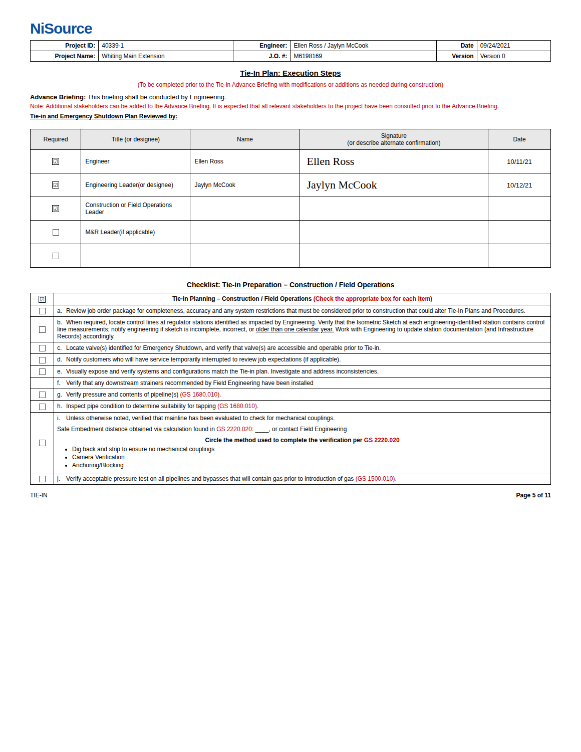Ni Source
| Project ID: | 40339-1 | Engineer: | Ellen Ross / Jaylyn McCook | Date | 09/24/2021 |
| Project Name: | Whiting Main Extension | J.O. #: | M6198169 | Version | Version 0 |
Tie-In Plan: Execution Steps
(To be completed prior to the Tie-in Advance Briefing with modifications or additions as needed during construction)
Advance Briefing: This briefing shall be conducted by Engineering.
Note: Additional stakeholders can be added to the Advance Briefing. It is expected that all relevant stakeholders to the project have been consulted prior to the Advance Briefing.
Tie-in and Emergency Shutdown Plan Reviewed by:
| Required | Title (or designee) | Name | Signature (or describe alternate confirmation) | Date |
| --- | --- | --- | --- | --- |
| ☑ | Engineer | Ellen Ross | Ellen Ross | 10/11/21 |
| ☑ | Engineering Leader(or designee) | Jaylyn McCook | Jaylyn McCook | 10/12/21 |
| ☑ | Construction or Field Operations Leader | | | |
| | M&R Leader(if applicable) | | | |
Checklist: Tie-in Preparation – Construction / Field Operations
| ☑ | Tie-in Planning – Construction / Field Operations (Check the appropriate box for each item) |
| | a. Review job order package for completeness, accuracy and any system restrictions that must be considered prior to construction that could alter Tie-In Plans and Procedures. |
| | b. When required, locate control lines at regulator stations identified as impacted by Engineering. Verify that the Isometric Sketch at each engineering-identified station contains control line measurements; notify engineering if sketch is incomplete, incorrect, or older than one calendar year. Work with Engineering to update station documentation (and Infrastructure Records) accordingly. |
| | c. Locate valve(s) identified for Emergency Shutdown, and verify that valve(s) are accessible and operable prior to Tie-in. |
| | d. Notify customers who will have service temporarily interrupted to review job expectations (if applicable). |
| | e. Visually expose and verify systems and configurations match the Tie-in plan. Investigate and address inconsistencies. |
| | f. Verify that any downstream strainers recommended by Field Engineering have been installed |
| | g. Verify pressure and contents of pipeline(s) (GS 1680.010). |
| | h. Inspect pipe condition to determine suitability for tapping (GS 1680.010). |
| | i. Unless otherwise noted, verified that mainline has been evaluated to check for mechanical couplings. Safe Embedment distance obtained via calculation found in GS 2220.020 : ____, or contact Field Engineering Circle the method used to complete the verification per GS 2220.020 Dig back and strip to ensure no mechanical couplings Camera Verification Anchoring/Blocking |
| | j. Verify acceptable pressure test on all pipelines and bypasses that will contain gas prior to introduction of gas (GS 1500.010). |
TIE-IN
Page 5 of 11